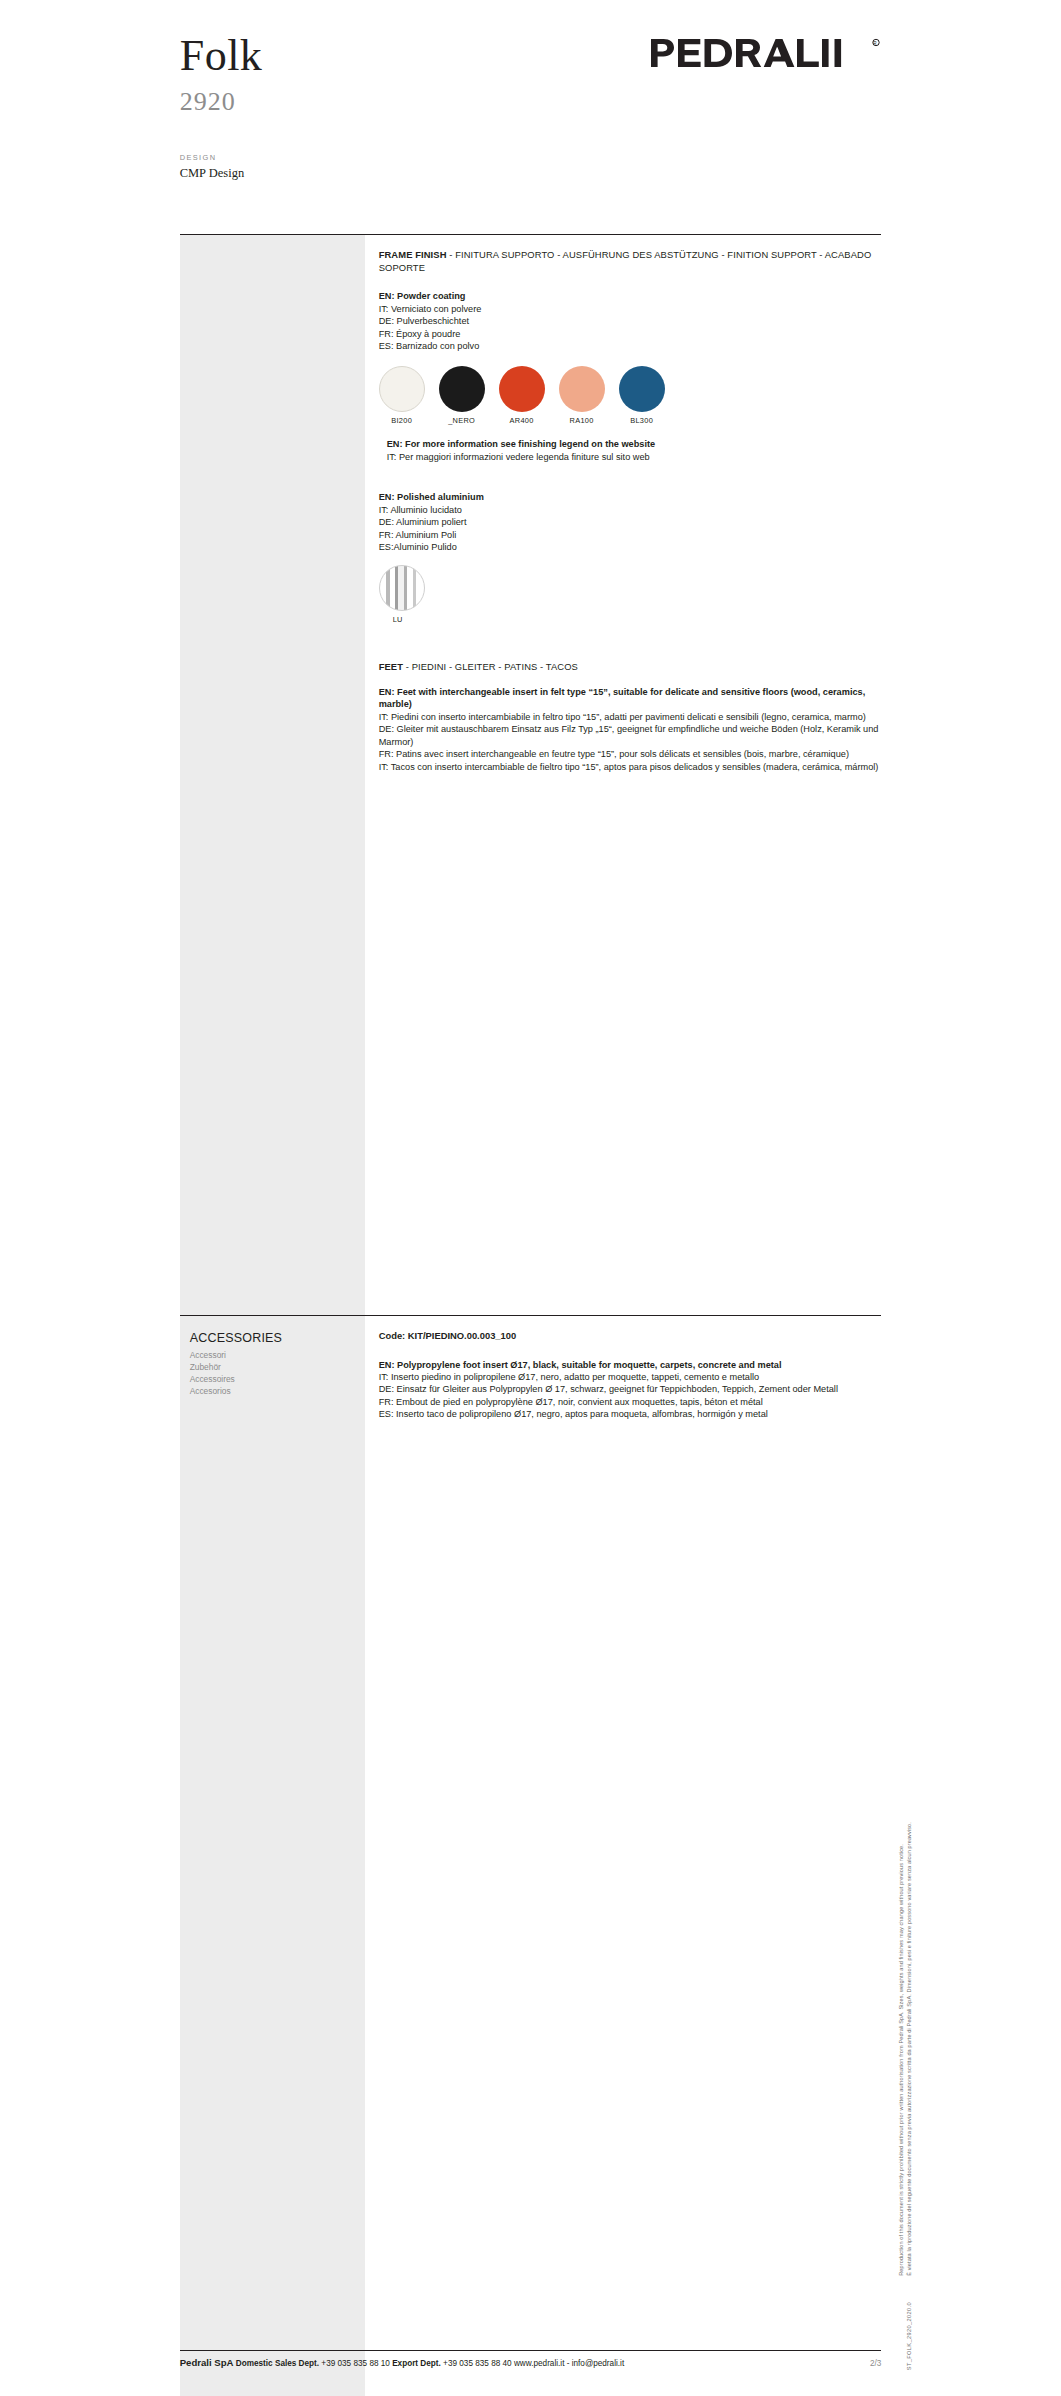Folk
2920
Design
CMP Design
R
FRAME FINISH - FINITURA SUPPORTO - AUSFÜHRUNG DES ABSTÜTZUNG - FINITION SUPPORT - ACABADO SOPORTE
EN: Powder coating
IT: Verniciato con polvere
DE: Pulverbeschichtet
FR: Époxy à poudre
ES: Barnizado con polvo
BI200
_NERO
AR400
RA100
BL300
EN: For more information see finishing legend on the website
IT: Per maggiori informazioni vedere legenda finiture sul sito web
EN: Polished aluminium
IT: Alluminio lucidato
DE: Aluminium poliert
FR: Aluminium Poli
ES:Aluminio Pulido
LU
FEET - PIEDINI - GLEITER - PATINS - TACOS
EN: Feet with interchangeable insert in felt type “15”, suitable for delicate and sensitive floors (wood, ceramics, marble)
IT: Piedini con inserto intercambiabile in feltro tipo “15”, adatti per pavimenti delicati e sensibili (legno, ceramica, marmo)
DE: Gleiter mit austauschbarem Einsatz aus Filz Typ „15“, geeignet für empfindliche und weiche Böden (Holz, Keramik und Marmor)
FR: Patins avec insert interchangeable en feutre type “15”, pour sols délicats et sensibles (bois, marbre, céramique)
IT: Tacos con inserto intercambiable de fieltro tipo “15”, aptos para pisos delicados y sensibles (madera, cerámica, mármol)
ACCESSORIES
Accessori
Zubehör
Accessoires
Accesorios
Code: KIT/PIEDINO.00.003_100
EN: Polypropylene foot insert Ø17, black, suitable for moquette, carpets, concrete and metal
IT: Inserto piedino in polipropilene Ø17, nero, adatto per moquette, tappeti, cemento e metallo
DE: Einsatz für Gleiter aus Polypropylen Ø 17, schwarz, geeignet für Teppichboden, Teppich, Zement oder Metall
FR: Embout de pied en polypropylène Ø17, noir, convient aux moquettes, tapis, béton et métal
ES: Inserto taco de polipropileno Ø17, negro, aptos para moqueta, alfombras, hormigón y metal
Reproduction of this document is strictly prohibited without prior written authorisation from Pedrali SpA. Sizes, weights and finishes may change without previous notice.
È vietata la riproduzione del seguente documento senza previa autorizzazione scritta da parte di Pedrali SpA. Dimensioni, pesi e finiture possono variare senza alcun preavviso.
ST_FOLK_2920_2020.0
Pedrali SpA Domestic Sales Dept. +39 035 835 88 10 Export Dept. +39 035 835 88 40 www.pedrali.it - info@pedrali.it
2/3